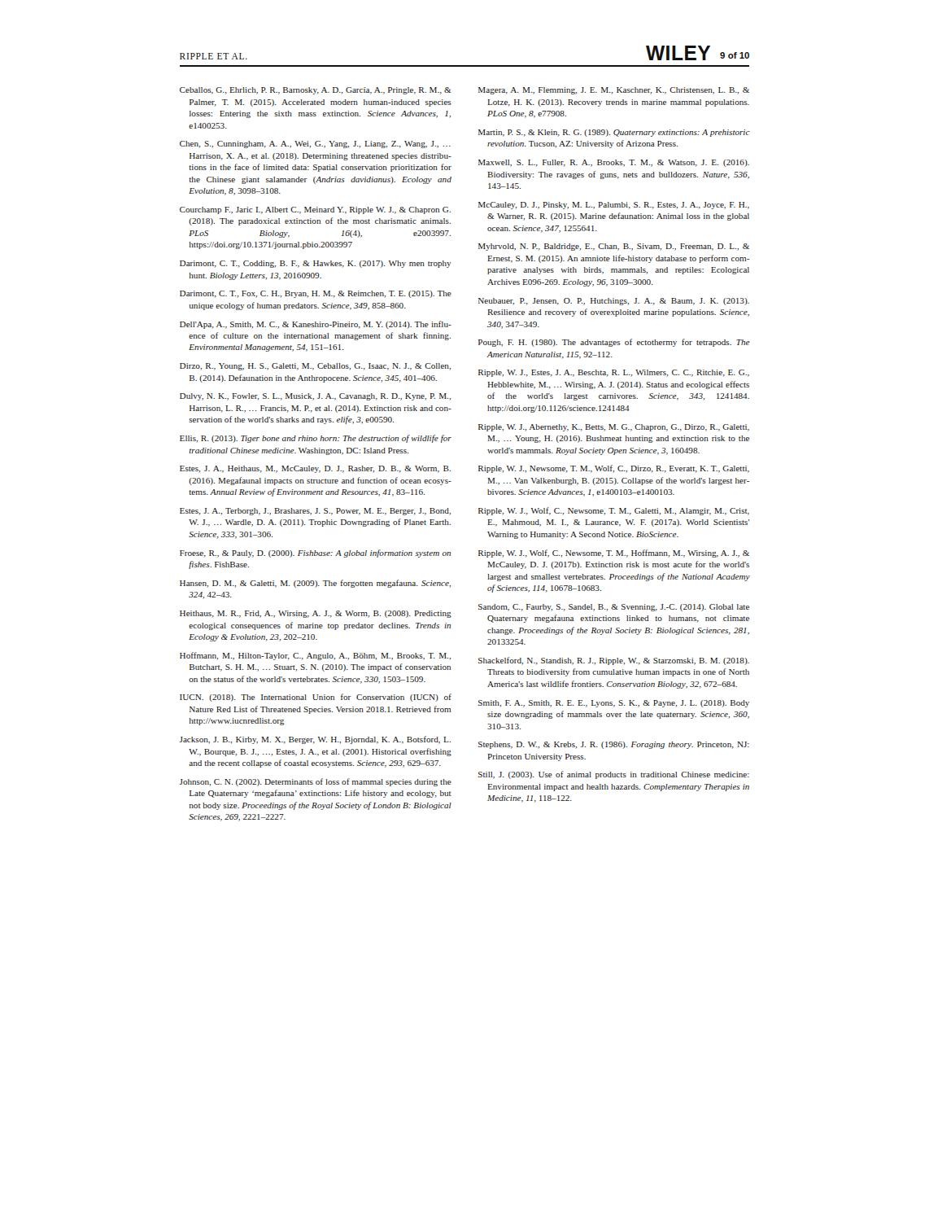Ripple et al.
WILEY
9 of 10
Ceballos, G., Ehrlich, P. R., Barnosky, A. D., García, A., Pringle, R. M., & Palmer, T. M. (2015). Accelerated modern human-induced species losses: Entering the sixth mass extinction. Science Advances, 1, e1400253.
Chen, S., Cunningham, A. A., Wei, G., Yang, J., Liang, Z., Wang, J., … Harrison, X. A., et al. (2018). Determining threatened species distributions in the face of limited data: Spatial conservation prioritization for the Chinese giant salamander (Andrias davidianus). Ecology and Evolution, 8, 3098–3108.
Courchamp F., Jaric I., Albert C., Meinard Y., Ripple W. J., & Chapron G. (2018). The paradoxical extinction of the most charismatic animals. PLoS Biology, 16(4), e2003997. https://doi.org/10.1371/journal.pbio.2003997
Darimont, C. T., Codding, B. F., & Hawkes, K. (2017). Why men trophy hunt. Biology Letters, 13, 20160909.
Darimont, C. T., Fox, C. H., Bryan, H. M., & Reimchen, T. E. (2015). The unique ecology of human predators. Science, 349, 858–860.
Dell'Apa, A., Smith, M. C., & Kaneshiro-Pineiro, M. Y. (2014). The influence of culture on the international management of shark finning. Environmental Management, 54, 151–161.
Dirzo, R., Young, H. S., Galetti, M., Ceballos, G., Isaac, N. J., & Collen, B. (2014). Defaunation in the Anthropocene. Science, 345, 401–406.
Dulvy, N. K., Fowler, S. L., Musick, J. A., Cavanagh, R. D., Kyne, P. M., Harrison, L. R., … Francis, M. P., et al. (2014). Extinction risk and conservation of the world's sharks and rays. elife, 3, e00590.
Ellis, R. (2013). Tiger bone and rhino horn: The destruction of wildlife for traditional Chinese medicine. Washington, DC: Island Press.
Estes, J. A., Heithaus, M., McCauley, D. J., Rasher, D. B., & Worm, B. (2016). Megafaunal impacts on structure and function of ocean ecosystems. Annual Review of Environment and Resources, 41, 83–116.
Estes, J. A., Terborgh, J., Brashares, J. S., Power, M. E., Berger, J., Bond, W. J., … Wardle, D. A. (2011). Trophic Downgrading of Planet Earth. Science, 333, 301–306.
Froese, R., & Pauly, D. (2000). Fishbase: A global information system on fishes. FishBase.
Hansen, D. M., & Galetti, M. (2009). The forgotten megafauna. Science, 324, 42–43.
Heithaus, M. R., Frid, A., Wirsing, A. J., & Worm, B. (2008). Predicting ecological consequences of marine top predator declines. Trends in Ecology & Evolution, 23, 202–210.
Hoffmann, M., Hilton-Taylor, C., Angulo, A., Böhm, M., Brooks, T. M., Butchart, S. H. M., … Stuart, S. N. (2010). The impact of conservation on the status of the world's vertebrates. Science, 330, 1503–1509.
IUCN. (2018). The International Union for Conservation (IUCN) of Nature Red List of Threatened Species. Version 2018.1. Retrieved from http://www.iucnredlist.org
Jackson, J. B., Kirby, M. X., Berger, W. H., Bjorndal, K. A., Botsford, L. W., Bourque, B. J., …, Estes, J. A., et al. (2001). Historical overfishing and the recent collapse of coastal ecosystems. Science, 293, 629–637.
Johnson, C. N. (2002). Determinants of loss of mammal species during the Late Quaternary ‘megafauna’ extinctions: Life history and ecology, but not body size. Proceedings of the Royal Society of London B: Biological Sciences, 269, 2221–2227.
Magera, A. M., Flemming, J. E. M., Kaschner, K., Christensen, L. B., & Lotze, H. K. (2013). Recovery trends in marine mammal populations. PLoS One, 8, e77908.
Martin, P. S., & Klein, R. G. (1989). Quaternary extinctions: A prehistoric revolution. Tucson, AZ: University of Arizona Press.
Maxwell, S. L., Fuller, R. A., Brooks, T. M., & Watson, J. E. (2016). Biodiversity: The ravages of guns, nets and bulldozers. Nature, 536, 143–145.
McCauley, D. J., Pinsky, M. L., Palumbi, S. R., Estes, J. A., Joyce, F. H., & Warner, R. R. (2015). Marine defaunation: Animal loss in the global ocean. Science, 347, 1255641.
Myhrvold, N. P., Baldridge, E., Chan, B., Sivam, D., Freeman, D. L., & Ernest, S. M. (2015). An amniote life-history database to perform comparative analyses with birds, mammals, and reptiles: Ecological Archives E096-269. Ecology, 96, 3109–3000.
Neubauer, P., Jensen, O. P., Hutchings, J. A., & Baum, J. K. (2013). Resilience and recovery of overexploited marine populations. Science, 340, 347–349.
Pough, F. H. (1980). The advantages of ectothermy for tetrapods. The American Naturalist, 115, 92–112.
Ripple, W. J., Estes, J. A., Beschta, R. L., Wilmers, C. C., Ritchie, E. G., Hebblewhite, M., … Wirsing, A. J. (2014). Status and ecological effects of the world's largest carnivores. Science, 343, 1241484. http://doi.org/10.1126/science.1241484
Ripple, W. J., Abernethy, K., Betts, M. G., Chapron, G., Dirzo, R., Galetti, M., … Young, H. (2016). Bushmeat hunting and extinction risk to the world's mammals. Royal Society Open Science, 3, 160498.
Ripple, W. J., Newsome, T. M., Wolf, C., Dirzo, R., Everatt, K. T., Galetti, M., … Van Valkenburgh, B. (2015). Collapse of the world's largest herbivores. Science Advances, 1, e1400103–e1400103.
Ripple, W. J., Wolf, C., Newsome, T. M., Galetti, M., Alamgir, M., Crist, E., Mahmoud, M. I., & Laurance, W. F. (2017a). World Scientists' Warning to Humanity: A Second Notice. BioScience.
Ripple, W. J., Wolf, C., Newsome, T. M., Hoffmann, M., Wirsing, A. J., & McCauley, D. J. (2017b). Extinction risk is most acute for the world's largest and smallest vertebrates. Proceedings of the National Academy of Sciences, 114, 10678–10683.
Sandom, C., Faurby, S., Sandel, B., & Svenning, J.-C. (2014). Global late Quaternary megafauna extinctions linked to humans, not climate change. Proceedings of the Royal Society B: Biological Sciences, 281, 20133254.
Shackelford, N., Standish, R. J., Ripple, W., & Starzomski, B. M. (2018). Threats to biodiversity from cumulative human impacts in one of North America's last wildlife frontiers. Conservation Biology, 32, 672–684.
Smith, F. A., Smith, R. E. E., Lyons, S. K., & Payne, J. L. (2018). Body size downgrading of mammals over the late quaternary. Science, 360, 310–313.
Stephens, D. W., & Krebs, J. R. (1986). Foraging theory. Princeton, NJ: Princeton University Press.
Still, J. (2003). Use of animal products in traditional Chinese medicine: Environmental impact and health hazards. Complementary Therapies in Medicine, 11, 118–122.